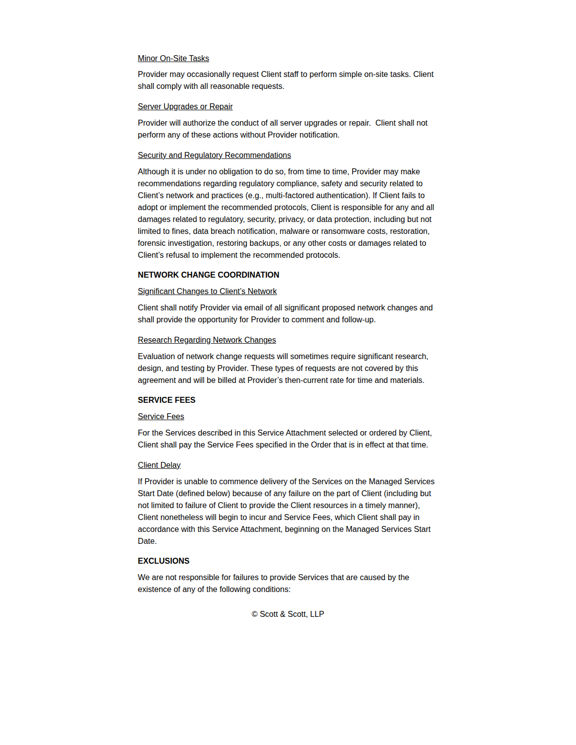Minor On-Site Tasks
Provider may occasionally request Client staff to perform simple on-site tasks. Client shall comply with all reasonable requests.
Server Upgrades or Repair
Provider will authorize the conduct of all server upgrades or repair. Client shall not perform any of these actions without Provider notification.
Security and Regulatory Recommendations
Although it is under no obligation to do so, from time to time, Provider may make recommendations regarding regulatory compliance, safety and security related to Client’s network and practices (e.g., multi-factored authentication). If Client fails to adopt or implement the recommended protocols, Client is responsible for any and all damages related to regulatory, security, privacy, or data protection, including but not limited to fines, data breach notification, malware or ransomware costs, restoration, forensic investigation, restoring backups, or any other costs or damages related to Client’s refusal to implement the recommended protocols.
Network Change Coordination
Significant Changes to Client’s Network
Client shall notify Provider via email of all significant proposed network changes and shall provide the opportunity for Provider to comment and follow-up.
Research Regarding Network Changes
Evaluation of network change requests will sometimes require significant research, design, and testing by Provider. These types of requests are not covered by this agreement and will be billed at Provider’s then-current rate for time and materials.
Service Fees
Service Fees
For the Services described in this Service Attachment selected or ordered by Client, Client shall pay the Service Fees specified in the Order that is in effect at that time.
Client Delay
If Provider is unable to commence delivery of the Services on the Managed Services Start Date (defined below) because of any failure on the part of Client (including but not limited to failure of Client to provide the Client resources in a timely manner), Client nonetheless will begin to incur and Service Fees, which Client shall pay in accordance with this Service Attachment, beginning on the Managed Services Start Date.
Exclusions
We are not responsible for failures to provide Services that are caused by the existence of any of the following conditions:
© Scott & Scott, LLP